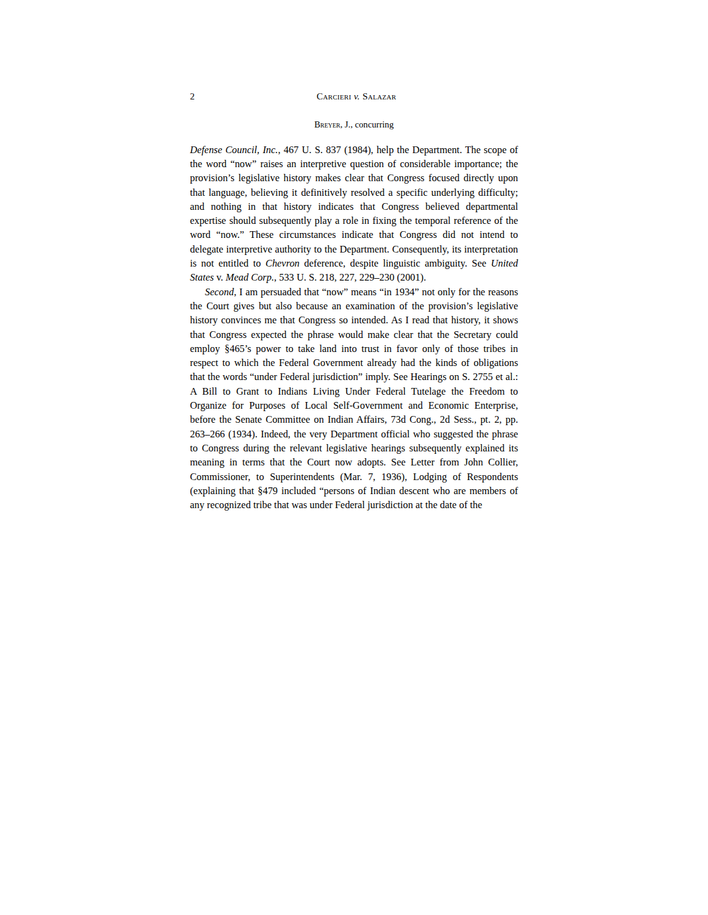2 Carcieri v. Salazar
Breyer, J., concurring
Defense Council, Inc., 467 U. S. 837 (1984), help the Department. The scope of the word “now” raises an interpretive question of considerable importance; the provision’s legislative history makes clear that Congress focused directly upon that language, believing it definitively resolved a specific underlying difficulty; and nothing in that history indicates that Congress believed departmental expertise should subsequently play a role in fixing the temporal reference of the word “now.” These circumstances indicate that Congress did not intend to delegate interpretive authority to the Department. Consequently, its interpretation is not entitled to Chevron deference, despite linguistic ambiguity. See United States v. Mead Corp., 533 U. S. 218, 227, 229–230 (2001).
Second, I am persuaded that “now” means “in 1934” not only for the reasons the Court gives but also because an examination of the provision’s legislative history convinces me that Congress so intended. As I read that history, it shows that Congress expected the phrase would make clear that the Secretary could employ §465’s power to take land into trust in favor only of those tribes in respect to which the Federal Government already had the kinds of obligations that the words “under Federal jurisdiction” imply. See Hearings on S. 2755 et al.: A Bill to Grant to Indians Living Under Federal Tutelage the Freedom to Organize for Purposes of Local Self-Government and Economic Enterprise, before the Senate Committee on Indian Affairs, 73d Cong., 2d Sess., pt. 2, pp. 263–266 (1934). Indeed, the very Department official who suggested the phrase to Congress during the relevant legislative hearings subsequently explained its meaning in terms that the Court now adopts. See Letter from John Collier, Commissioner, to Superintendents (Mar. 7, 1936), Lodging of Respondents (explaining that §479 included “persons of Indian descent who are members of any recognized tribe that was under Federal jurisdiction at the date of the